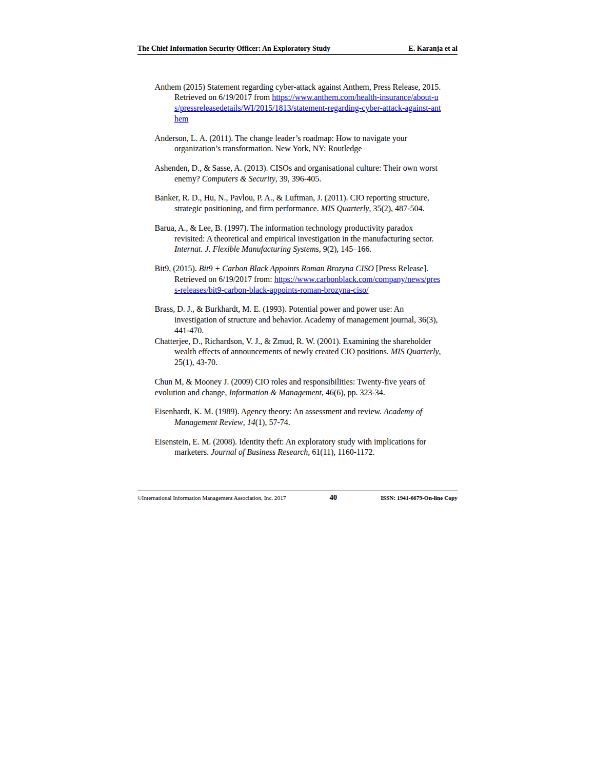The Chief Information Security Officer: An Exploratory Study E. Karanja et al
Anthem (2015) Statement regarding cyber-attack against Anthem, Press Release, 2015. Retrieved on 6/19/2017 from https://www.anthem.com/health-insurance/about-us/pressreleasedetails/WI/2015/1813/statement-regarding-cyber-attack-against-anthem
Anderson, L. A. (2011). The change leader’s roadmap: How to navigate your organization’s transformation. New York, NY: Routledge
Ashenden, D., & Sasse, A. (2013). CISOs and organisational culture: Their own worst enemy? Computers & Security, 39, 396-405.
Banker, R. D., Hu, N., Pavlou, P. A., & Luftman, J. (2011). CIO reporting structure, strategic positioning, and firm performance. MIS Quarterly, 35(2), 487-504.
Barua, A., & Lee, B. (1997). The information technology productivity paradox revisited: A theoretical and empirical investigation in the manufacturing sector. Internat. J. Flexible Manufacturing Systems, 9(2), 145–166.
Bit9, (2015). Bit9 + Carbon Black Appoints Roman Brozyna CISO [Press Release]. Retrieved on 6/19/2017 from: https://www.carbonblack.com/company/news/press-releases/bit9-carbon-black-appoints-roman-brozyna-ciso/
Brass, D. J., & Burkhardt, M. E. (1993). Potential power and power use: An investigation of structure and behavior. Academy of management journal, 36(3), 441-470.
Chatterjee, D., Richardson, V. J., & Zmud, R. W. (2001). Examining the shareholder wealth effects of announcements of newly created CIO positions. MIS Quarterly, 25(1), 43-70.
Chun M, & Mooney J. (2009) CIO roles and responsibilities: Twenty-five years of evolution and change, Information & Management, 46(6), pp. 323-34.
Eisenhardt, K. M. (1989). Agency theory: An assessment and review. Academy of Management Review, 14(1), 57-74.
Eisenstein, E. M. (2008). Identity theft: An exploratory study with implications for marketers. Journal of Business Research, 61(11), 1160-1172.
©International Information Management Association, Inc. 2017 40 ISSN: 1941-6679-On-line Copy